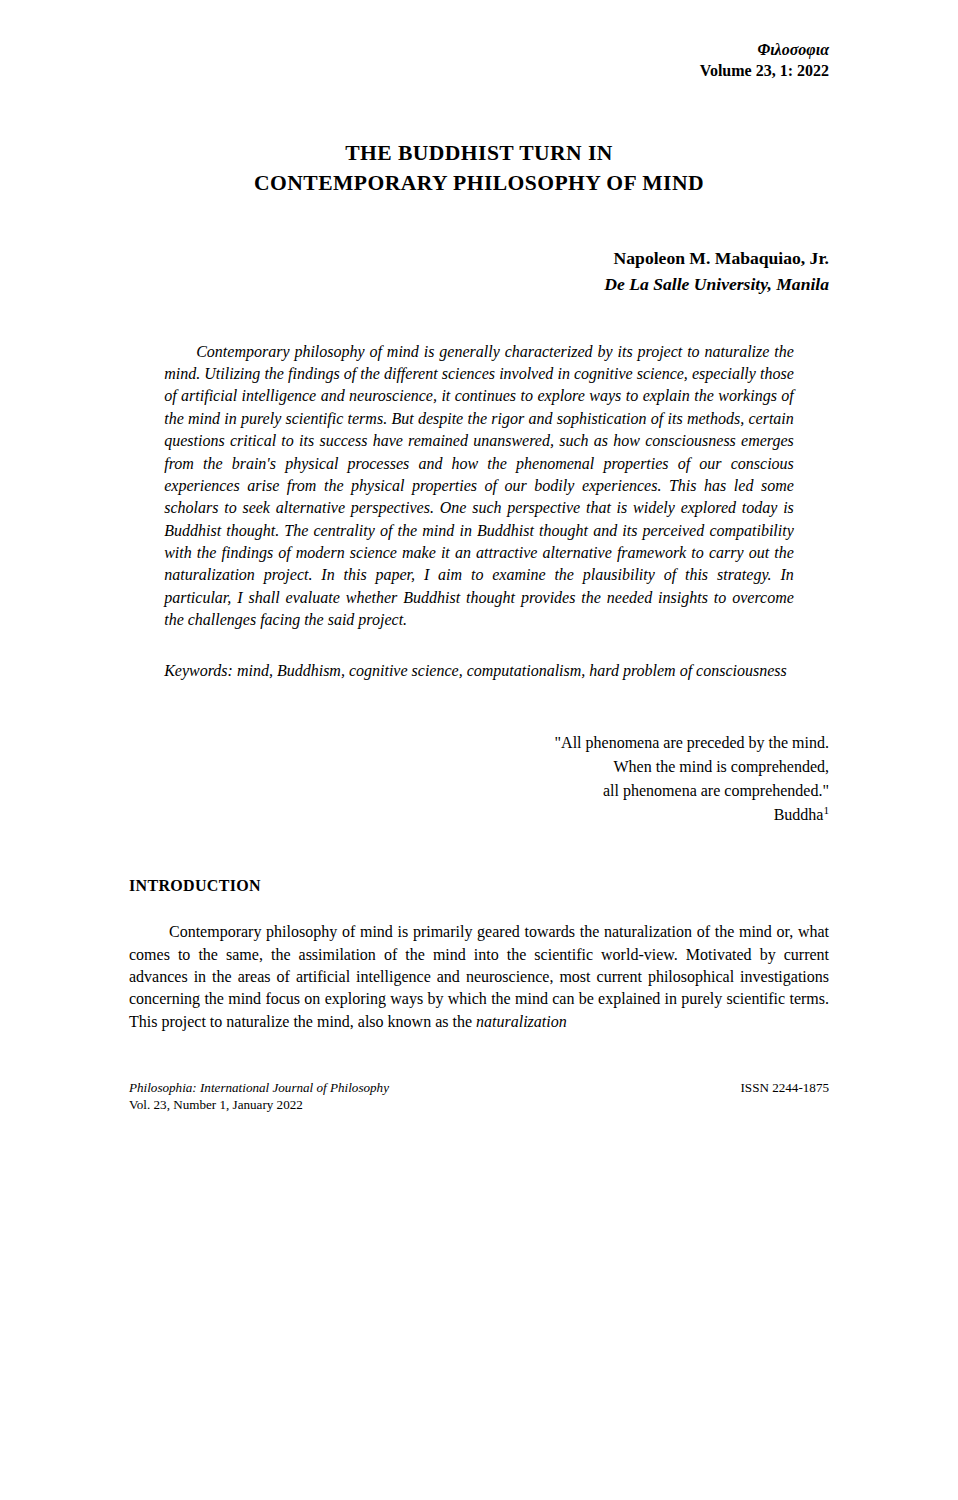Φιλοσοφια
Volume 23, 1: 2022
THE BUDDHIST TURN IN
CONTEMPORARY PHILOSOPHY OF MIND
Napoleon M. Mabaquiao, Jr.
De La Salle University, Manila
Contemporary philosophy of mind is generally characterized by its project to naturalize the mind. Utilizing the findings of the different sciences involved in cognitive science, especially those of artificial intelligence and neuroscience, it continues to explore ways to explain the workings of the mind in purely scientific terms. But despite the rigor and sophistication of its methods, certain questions critical to its success have remained unanswered, such as how consciousness emerges from the brain's physical processes and how the phenomenal properties of our conscious experiences arise from the physical properties of our bodily experiences. This has led some scholars to seek alternative perspectives. One such perspective that is widely explored today is Buddhist thought. The centrality of the mind in Buddhist thought and its perceived compatibility with the findings of modern science make it an attractive alternative framework to carry out the naturalization project. In this paper, I aim to examine the plausibility of this strategy. In particular, I shall evaluate whether Buddhist thought provides the needed insights to overcome the challenges facing the said project.
Keywords: mind, Buddhism, cognitive science, computationalism, hard problem of consciousness
"All phenomena are preceded by the mind.
When the mind is comprehended,
all phenomena are comprehended."
Buddha1
INTRODUCTION
Contemporary philosophy of mind is primarily geared towards the naturalization of the mind or, what comes to the same, the assimilation of the mind into the scientific world-view. Motivated by current advances in the areas of artificial intelligence and neuroscience, most current philosophical investigations concerning the mind focus on exploring ways by which the mind can be explained in purely scientific terms. This project to naturalize the mind, also known as the naturalization
Philosophia: International Journal of Philosophy
Vol. 23, Number 1, January 2022
ISSN 2244-1875